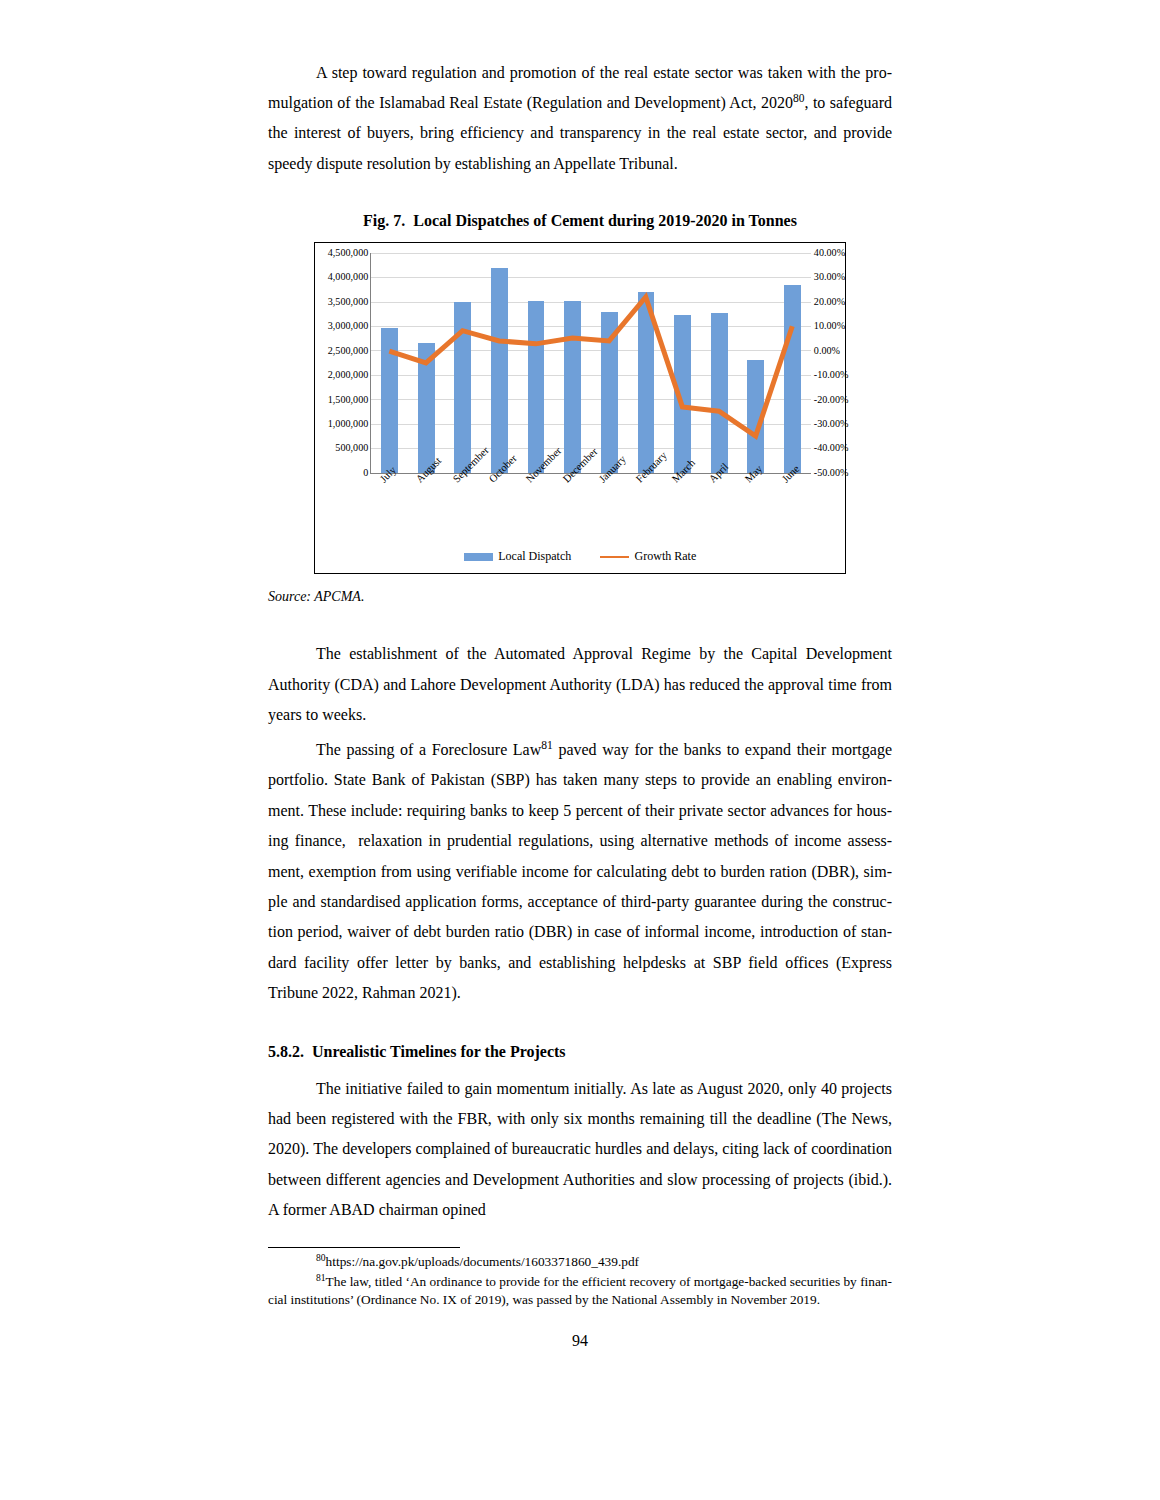A step toward regulation and promotion of the real estate sector was taken with the promulgation of the Islamabad Real Estate (Regulation and Development) Act, 202080, to safeguard the interest of buyers, bring efficiency and transparency in the real estate sector, and provide speedy dispute resolution by establishing an Appellate Tribunal.
Fig. 7. Local Dispatches of Cement during 2019-2020 in Tonnes
4,500,000
4,000,000
3,500,000
3,000,000
2,500,000
2,000,000
1,500,000
1,000,000
500,000
0
40.00%
30.00%
20.00%
10.00%
0.00%
-10.00%
-20.00%
-30.00%
-40.00%
-50.00%
July
August
September
October
November
December
January
February
March
April
May
June
Local Dispatch Growth Rate
Source: APCMA.
The establishment of the Automated Approval Regime by the Capital Development Authority (CDA) and Lahore Development Authority (LDA) has reduced the approval time from years to weeks.
The passing of a Foreclosure Law81 paved way for the banks to expand their mortgage portfolio. State Bank of Pakistan (SBP) has taken many steps to provide an enabling environment. These include: requiring banks to keep 5 percent of their private sector advances for housing finance, relaxation in prudential regulations, using alternative methods of income assessment, exemption from using verifiable income for calculating debt to burden ration (DBR), simple and standardised application forms, acceptance of third-party guarantee during the construction period, waiver of debt burden ratio (DBR) in case of informal income, introduction of standard facility offer letter by banks, and establishing helpdesks at SBP field offices (Express Tribune 2022, Rahman 2021).
5.8.2. Unrealistic Timelines for the Projects
The initiative failed to gain momentum initially. As late as August 2020, only 40 projects had been registered with the FBR, with only six months remaining till the deadline (The News, 2020). The developers complained of bureaucratic hurdles and delays, citing lack of coordination between different agencies and Development Authorities and slow processing of projects (ibid.). A former ABAD chairman opined
80https://na.gov.pk/uploads/documents/1603371860_439.pdf
81The law, titled ‘An ordinance to provide for the efficient recovery of mortgage-backed securities by financial institutions’ (Ordinance No. IX of 2019), was passed by the National Assembly in November 2019.
94